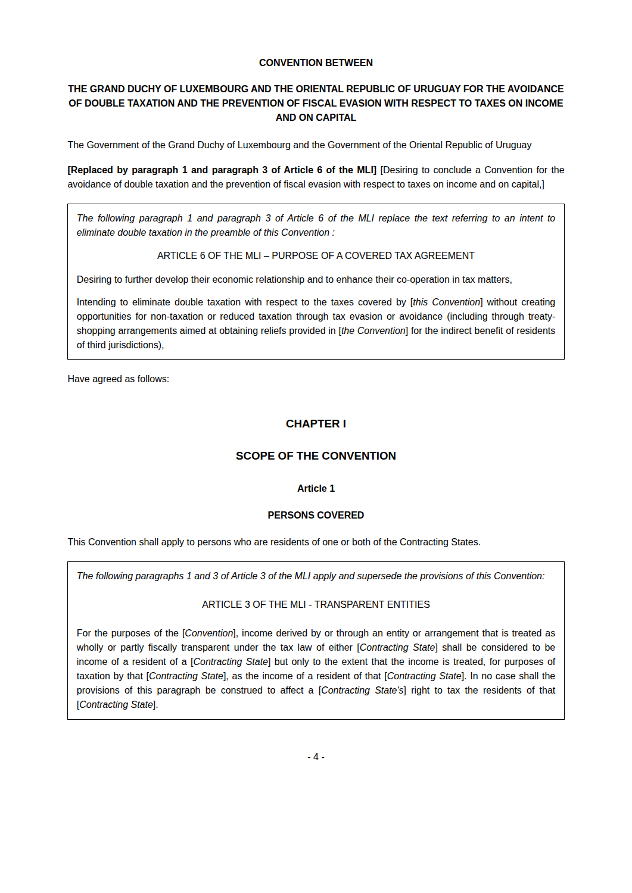CONVENTION BETWEEN
THE GRAND DUCHY OF LUXEMBOURG AND THE ORIENTAL REPUBLIC OF URUGUAY FOR THE AVOIDANCE OF DOUBLE TAXATION AND THE PREVENTION OF FISCAL EVASION WITH RESPECT TO TAXES ON INCOME AND ON CAPITAL
The Government of the Grand Duchy of Luxembourg and the Government of the Oriental Republic of Uruguay
[Replaced by paragraph 1 and paragraph 3 of Article 6 of the MLI] [Desiring to conclude a Convention for the avoidance of double taxation and the prevention of fiscal evasion with respect to taxes on income and on capital,]
The following paragraph 1 and paragraph 3 of Article 6 of the MLI replace the text referring to an intent to eliminate double taxation in the preamble of this Convention :
ARTICLE 6 OF THE MLI – PURPOSE OF A COVERED TAX AGREEMENT
Desiring to further develop their economic relationship and to enhance their co-operation in tax matters,
Intending to eliminate double taxation with respect to the taxes covered by [this Convention] without creating opportunities for non-taxation or reduced taxation through tax evasion or avoidance (including through treaty-shopping arrangements aimed at obtaining reliefs provided in [the Convention] for the indirect benefit of residents of third jurisdictions),
Have agreed as follows:
CHAPTER I
SCOPE OF THE CONVENTION
Article 1
PERSONS COVERED
This Convention shall apply to persons who are residents of one or both of the Contracting States.
The following paragraphs 1 and 3 of Article 3 of the MLI apply and supersede the provisions of this Convention:
ARTICLE 3 OF THE MLI - TRANSPARENT ENTITIES
For the purposes of the [Convention], income derived by or through an entity or arrangement that is treated as wholly or partly fiscally transparent under the tax law of either [Contracting State] shall be considered to be income of a resident of a [Contracting State] but only to the extent that the income is treated, for purposes of taxation by that [Contracting State], as the income of a resident of that [Contracting State]. In no case shall the provisions of this paragraph be construed to affect a [Contracting State's] right to tax the residents of that [Contracting State].
- 4 -